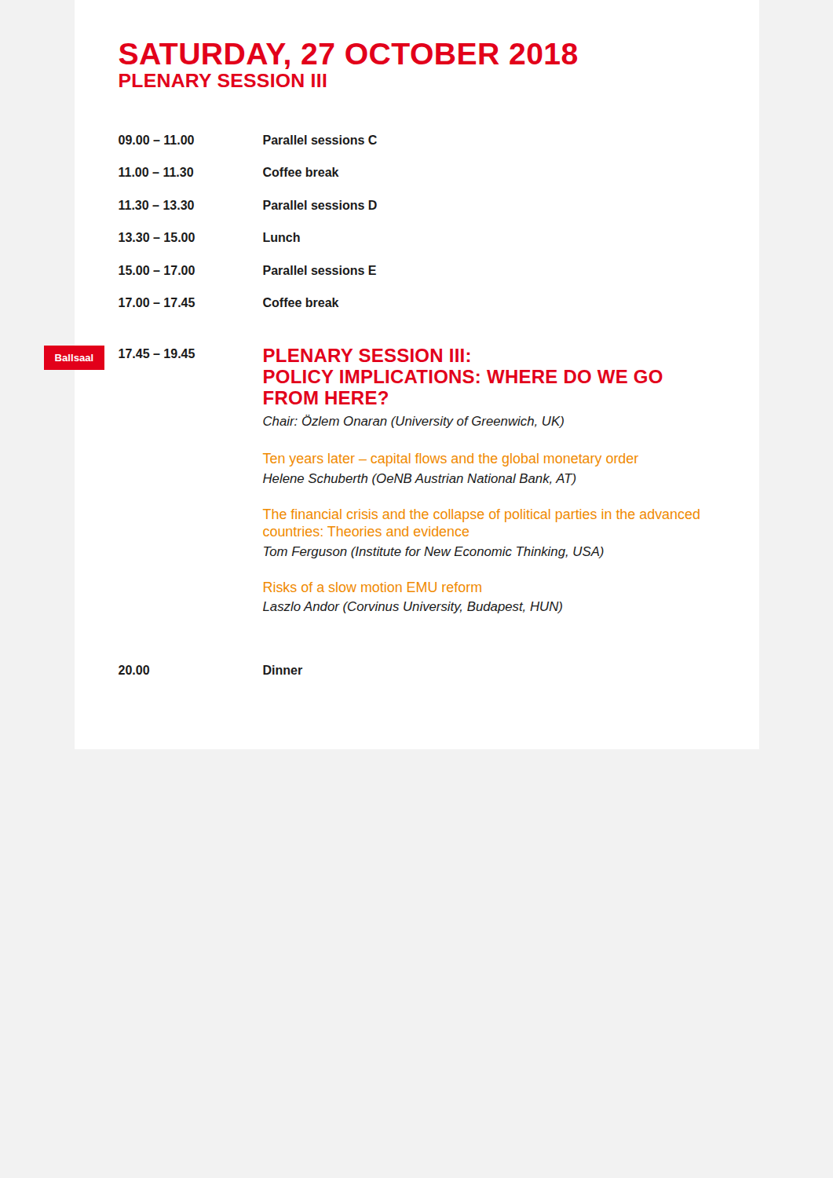Saturday, 27 October 2018
Plenary Session III
| 09.00 – 11.00 | Parallel sessions C |
| 11.00 – 11.30 | Coffee break |
| 11.30 – 13.30 | Parallel sessions D |
| 13.30 – 15.00 | Lunch |
| 15.00 – 17.00 | Parallel sessions E |
| 17.00 – 17.45 | Coffee break |
| Ballsaal 17.45 – 19.45 | Plenary Session III: Policy implications: Where do we go from here? Chair: Özlem Onaran (University of Greenwich, UK) Ten years later – capital flows and the global monetary order Helene Schuberth (OeNB Austrian National Bank, AT) The financial crisis and the collapse of political parties in the advanced countries: Theories and evidence Tom Ferguson (Institute for New Economic Thinking, USA) Risks of a slow motion EMU reform Laszlo Andor (Corvinus University, Budapest, HUN) |
| 20.00 | Dinner |